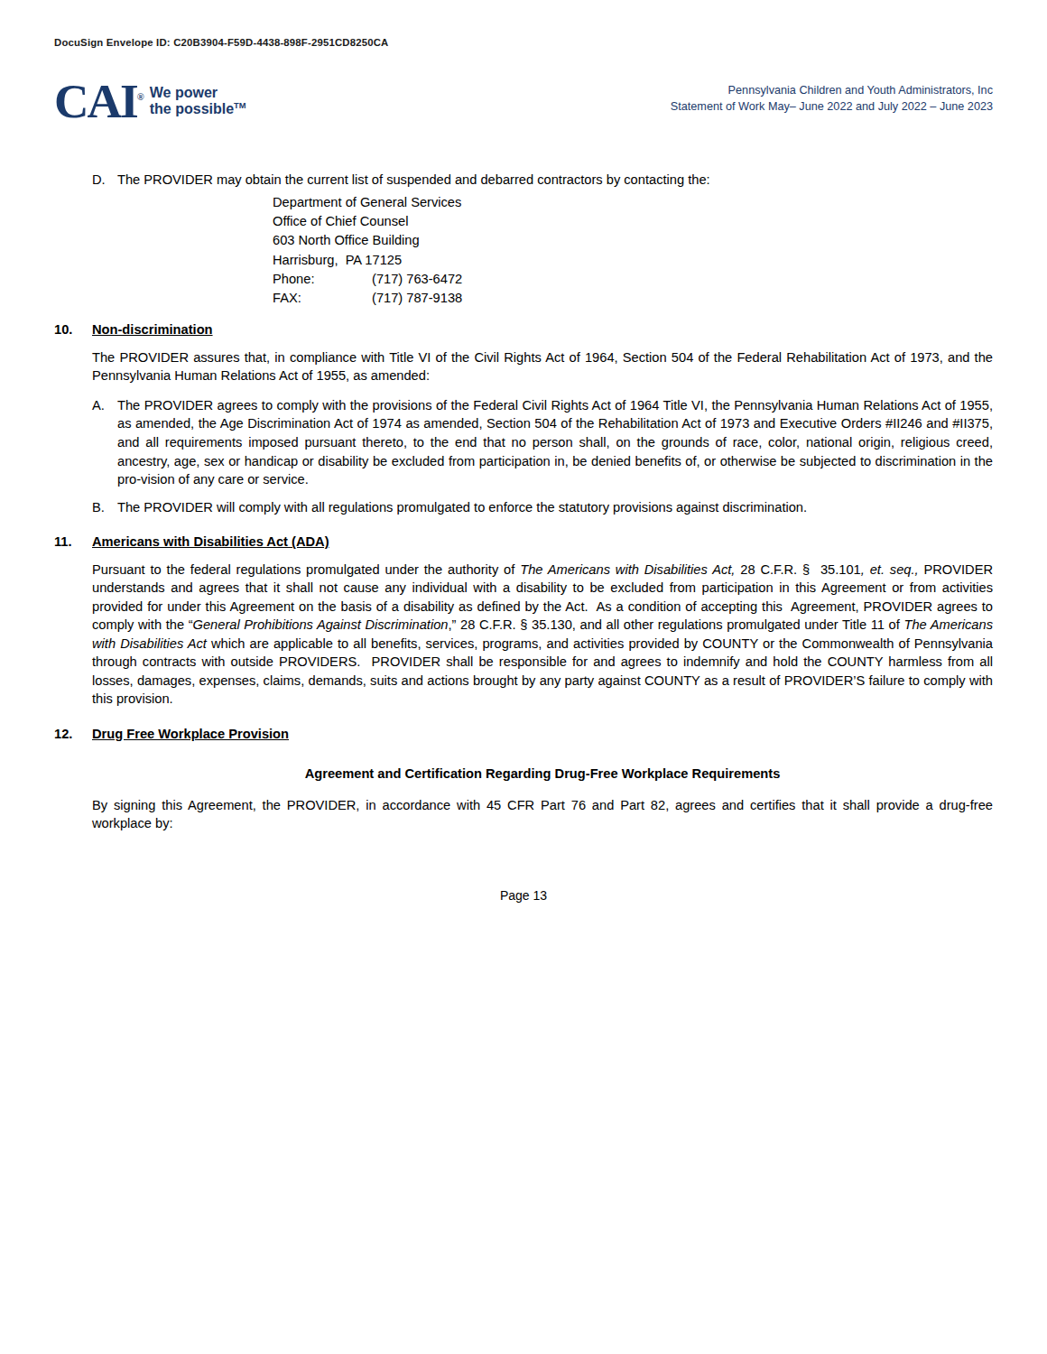DocuSign Envelope ID: C20B3904-F59D-4438-898F-2951CD8250CA
CAI® We power
the possibleTM
Pennsylvania Children and Youth Administrators, Inc
Statement of Work May– June 2022 and July 2022 – June 2023
D. The PROVIDER may obtain the current list of suspended and debarred contractors by contacting the:
Department of General Services
Office of Chief Counsel
603 North Office Building
Harrisburg, PA 17125
Phone:(717) 763-6472
FAX:(717) 787-9138
10. Non-discrimination
The PROVIDER assures that, in compliance with Title VI of the Civil Rights Act of 1964, Section 504 of the Federal Rehabilitation Act of 1973, and the Pennsylvania Human Relations Act of 1955, as amended:
A. The PROVIDER agrees to comply with the provisions of the Federal Civil Rights Act of 1964 Title VI, the Pennsylvania Human Relations Act of 1955, as amended, the Age Discrimination Act of 1974 as amended, Section 504 of the Rehabilitation Act of 1973 and Executive Orders #II246 and #II375, and all requirements imposed pursuant thereto, to the end that no person shall, on the grounds of race, color, national origin, religious creed, ancestry, age, sex or handicap or disability be excluded from participation in, be denied benefits of, or otherwise be subjected to discrimination in the pro-vision of any care or service.
B. The PROVIDER will comply with all regulations promulgated to enforce the statutory provisions against discrimination.
11. Americans with Disabilities Act (ADA)
Pursuant to the federal regulations promulgated under the authority of The Americans with Disabilities Act, 28 C.F.R. § 35.101, et. seq., PROVIDER understands and agrees that it shall not cause any individual with a disability to be excluded from participation in this Agreement or from activities provided for under this Agreement on the basis of a disability as defined by the Act. As a condition of accepting this Agreement, PROVIDER agrees to comply with the “General Prohibitions Against Discrimination,” 28 C.F.R. § 35.130, and all other regulations promulgated under Title 11 of The Americans with Disabilities Act which are applicable to all benefits, services, programs, and activities provided by COUNTY or the Commonwealth of Pennsylvania through contracts with outside PROVIDERS. PROVIDER shall be responsible for and agrees to indemnify and hold the COUNTY harmless from all losses, damages, expenses, claims, demands, suits and actions brought by any party against COUNTY as a result of PROVIDER’S failure to comply with this provision.
12. Drug Free Workplace Provision
Agreement and Certification Regarding Drug-Free Workplace Requirements
By signing this Agreement, the PROVIDER, in accordance with 45 CFR Part 76 and Part 82, agrees and certifies that it shall provide a drug-free workplace by:
Page 13